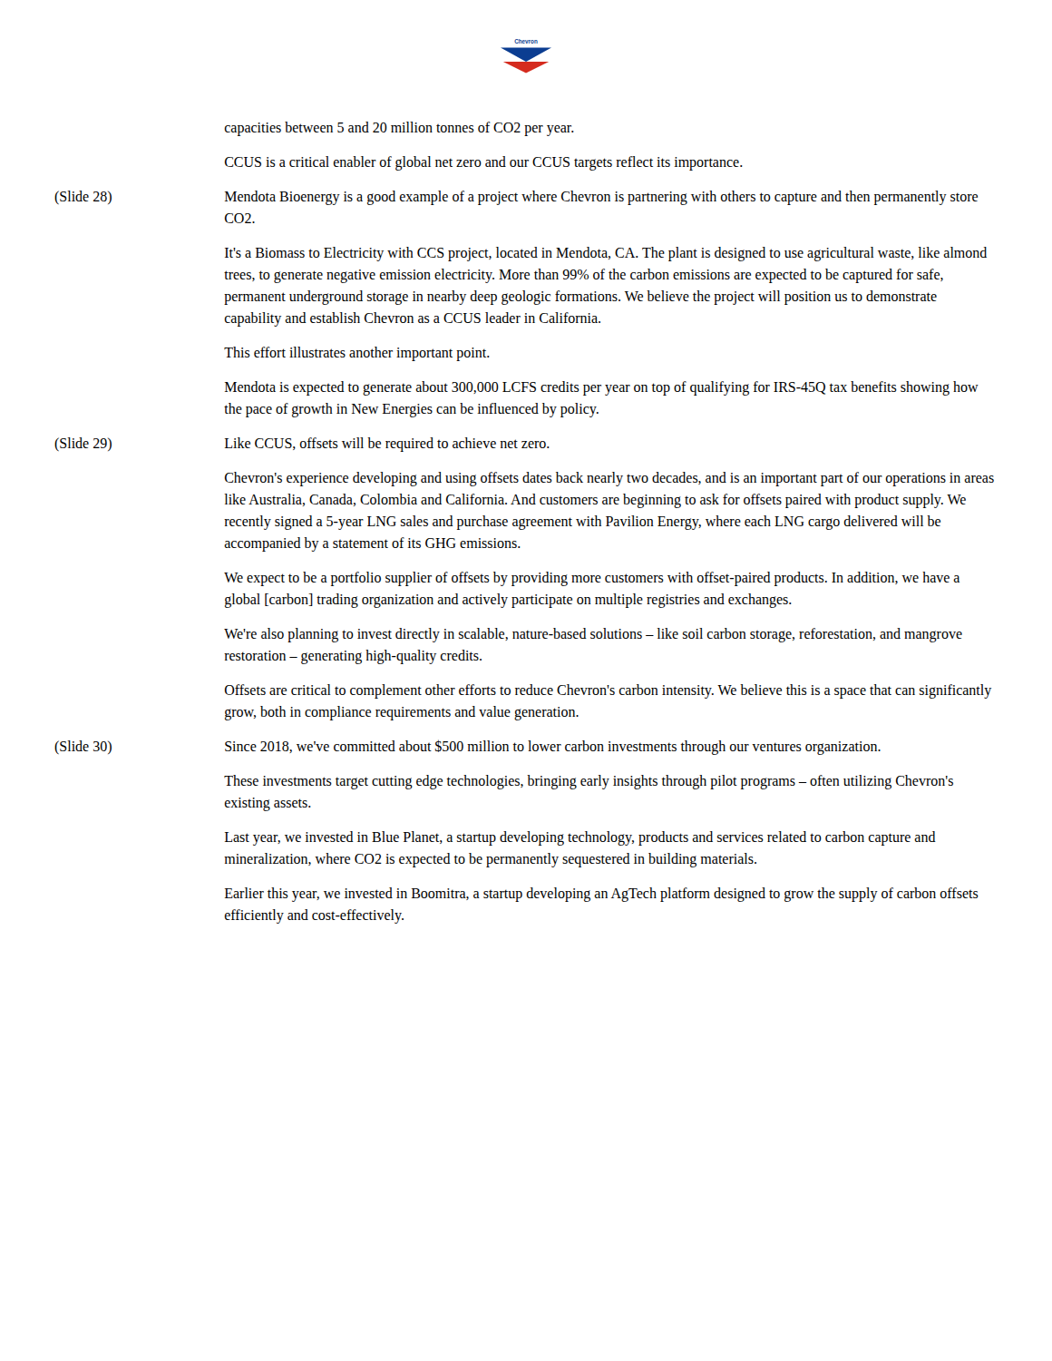Chevron
| | capacities between 5 and 20 million tonnes of CO2 per year. CCUS is a critical enabler of global net zero and our CCUS targets reflect its importance. |
| (Slide 28) | Mendota Bioenergy is a good example of a project where Chevron is partnering with others to capture and then permanently store CO2. It's a Biomass to Electricity with CCS project, located in Mendota, CA. The plant is designed to use agricultural waste, like almond trees, to generate negative emission electricity. More than 99% of the carbon emissions are expected to be captured for safe, permanent underground storage in nearby deep geologic formations. We believe the project will position us to demonstrate capability and establish Chevron as a CCUS leader in California. This effort illustrates another important point. Mendota is expected to generate about 300,000 LCFS credits per year on top of qualifying for IRS-45Q tax benefits showing how the pace of growth in New Energies can be influenced by policy. |
| (Slide 29) | Like CCUS, offsets will be required to achieve net zero. Chevron's experience developing and using offsets dates back nearly two decades, and is an important part of our operations in areas like Australia, Canada, Colombia and California. And customers are beginning to ask for offsets paired with product supply. We recently signed a 5-year LNG sales and purchase agreement with Pavilion Energy, where each LNG cargo delivered will be accompanied by a statement of its GHG emissions. We expect to be a portfolio supplier of offsets by providing more customers with offset-paired products. In addition, we have a global [carbon] trading organization and actively participate on multiple registries and exchanges. We're also planning to invest directly in scalable, nature-based solutions – like soil carbon storage, reforestation, and mangrove restoration – generating high-quality credits. Offsets are critical to complement other efforts to reduce Chevron's carbon intensity. We believe this is a space that can significantly grow, both in compliance requirements and value generation. |
| (Slide 30) | Since 2018, we've committed about $500 million to lower carbon investments through our ventures organization. These investments target cutting edge technologies, bringing early insights through pilot programs – often utilizing Chevron's existing assets. Last year, we invested in Blue Planet, a startup developing technology, products and services related to carbon capture and mineralization, where CO2 is expected to be permanently sequestered in building materials. Earlier this year, we invested in Boomitra, a startup developing an AgTech platform designed to grow the supply of carbon offsets efficiently and cost-effectively. |